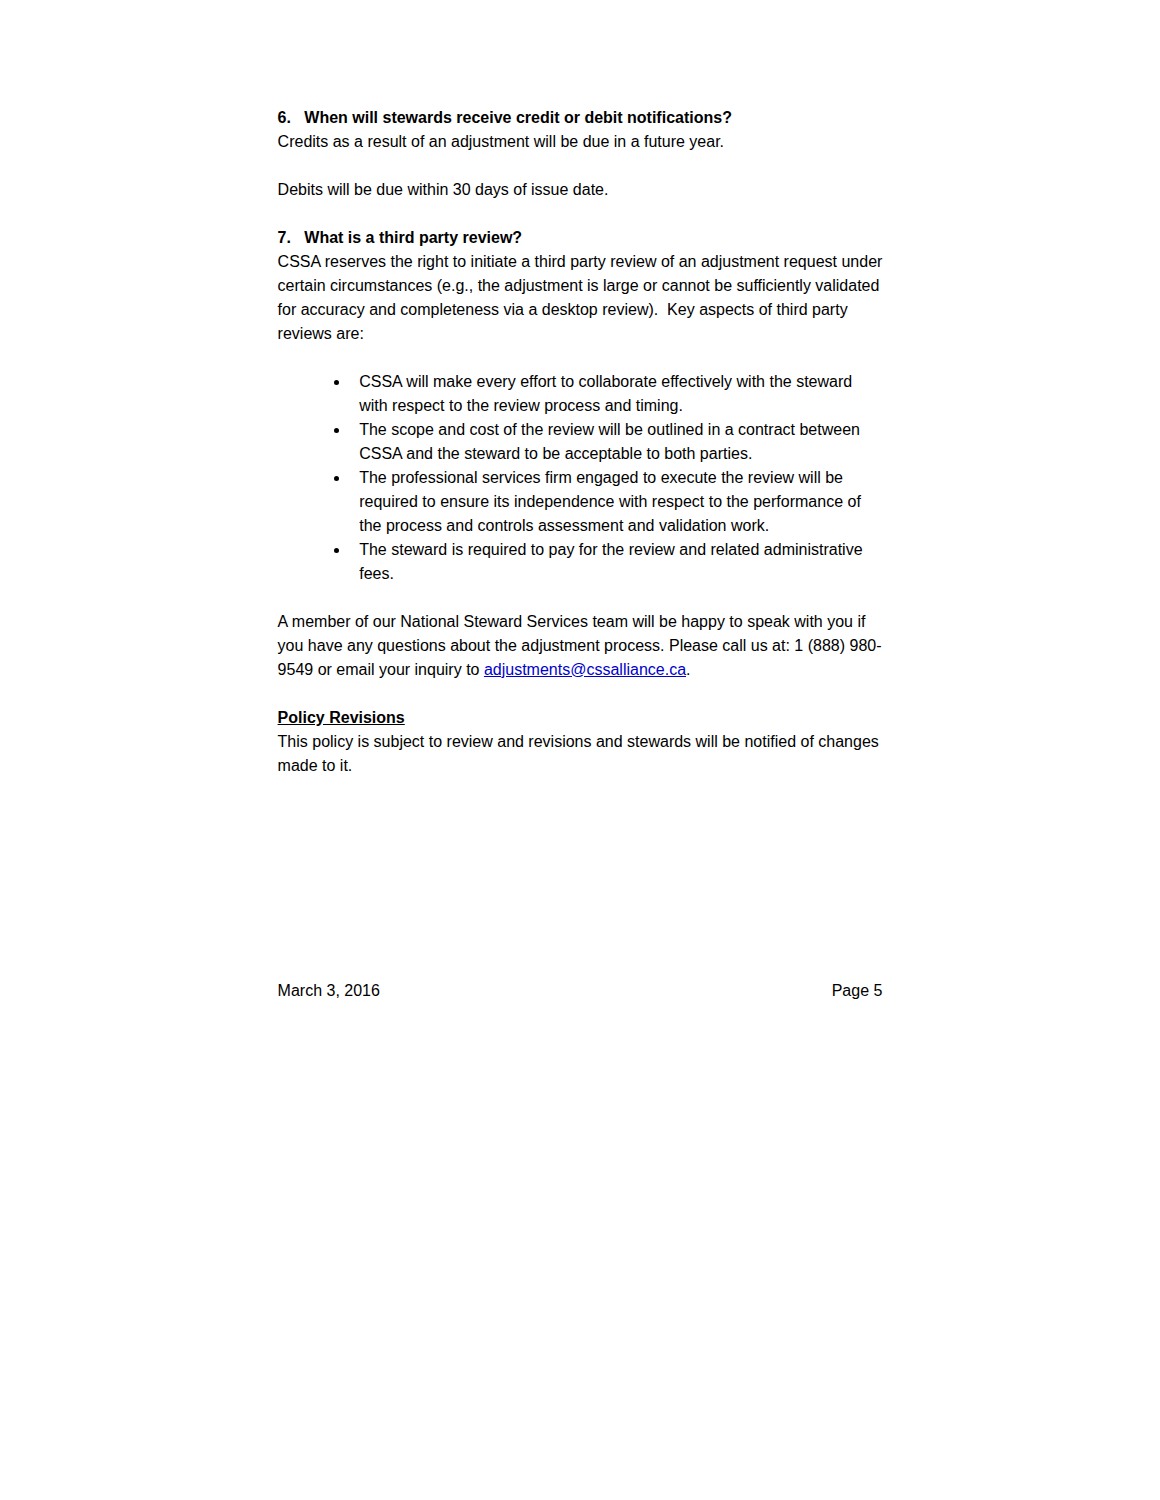6. When will stewards receive credit or debit notifications?
Credits as a result of an adjustment will be due in a future year.
Debits will be due within 30 days of issue date.
7. What is a third party review?
CSSA reserves the right to initiate a third party review of an adjustment request under certain circumstances (e.g., the adjustment is large or cannot be sufficiently validated for accuracy and completeness via a desktop review). Key aspects of third party reviews are:
CSSA will make every effort to collaborate effectively with the steward with respect to the review process and timing.
The scope and cost of the review will be outlined in a contract between CSSA and the steward to be acceptable to both parties.
The professional services firm engaged to execute the review will be required to ensure its independence with respect to the performance of the process and controls assessment and validation work.
The steward is required to pay for the review and related administrative fees.
A member of our National Steward Services team will be happy to speak with you if you have any questions about the adjustment process. Please call us at: 1 (888) 980-9549 or email your inquiry to adjustments@cssalliance.ca.
Policy Revisions
This policy is subject to review and revisions and stewards will be notified of changes made to it.
March 3, 2016 Page 5